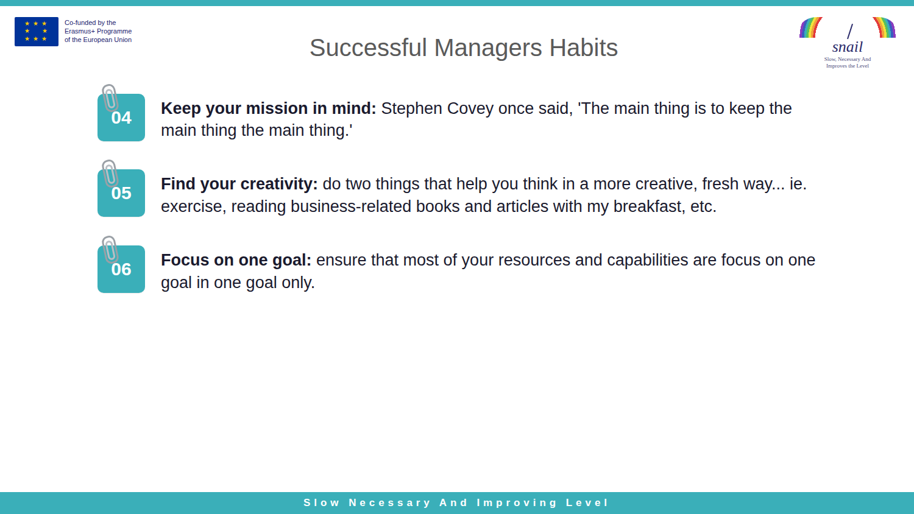★ ★ ★
★ ★
★ ★ ★
Co-funded by the
Erasmus+ Programme
of the European Union
Successful Managers Habits
snail
Slow, Necessary And
Improves the Level
04
Keep your mission in mind: Stephen Covey once said, 'The main thing is to keep the main thing the main thing.'
05
Find your creativity: do two things that help you think in a more creative, fresh way... ie. exercise, reading business-related books and articles with my breakfast, etc.
06
Focus on one goal: ensure that most of your resources and capabilities are focus on one goal in one goal only.
Slow Necessary And Improving Level